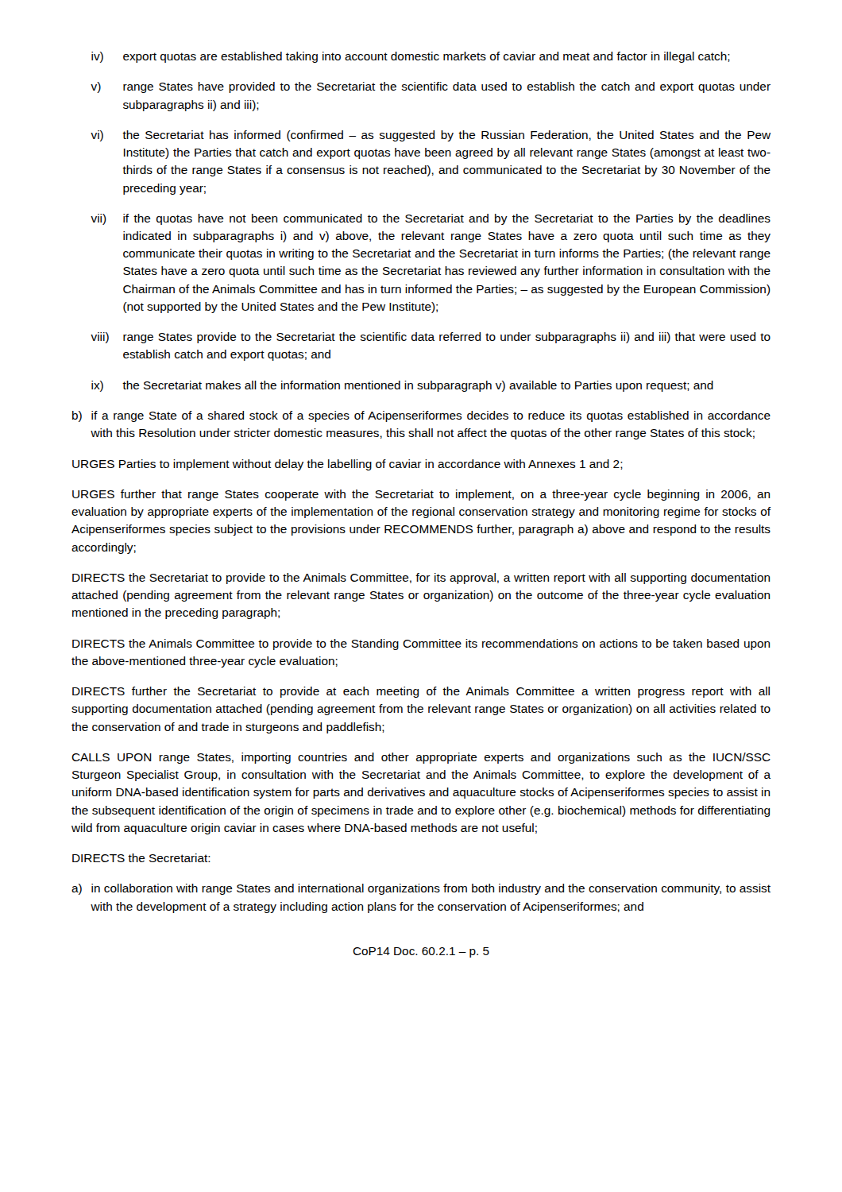iv)
export quotas are established taking into account domestic markets of caviar and meat and factor in illegal catch;
v)
range States have provided to the Secretariat the scientific data used to establish the catch and export quotas under subparagraphs ii) and iii);
vi)
the Secretariat has informed (confirmed – as suggested by the Russian Federation, the United States and the Pew Institute) the Parties that catch and export quotas have been agreed by all relevant range States (amongst at least two-thirds of the range States if a consensus is not reached), and communicated to the Secretariat by 30 November of the preceding year;
vii)
if the quotas have not been communicated to the Secretariat and by the Secretariat to the Parties by the deadlines indicated in subparagraphs i) and v) above, the relevant range States have a zero quota until such time as they communicate their quotas in writing to the Secretariat and the Secretariat in turn informs the Parties; (the relevant range States have a zero quota until such time as the Secretariat has reviewed any further information in consultation with the Chairman of the Animals Committee and has in turn informed the Parties; – as suggested by the European Commission) (not supported by the United States and the Pew Institute);
viii)
range States provide to the Secretariat the scientific data referred to under subparagraphs ii) and iii) that were used to establish catch and export quotas; and
ix)
the Secretariat makes all the information mentioned in subparagraph v) available to Parties upon request; and
b)
if a range State of a shared stock of a species of Acipenseriformes decides to reduce its quotas established in accordance with this Resolution under stricter domestic measures, this shall not affect the quotas of the other range States of this stock;
URGES Parties to implement without delay the labelling of caviar in accordance with Annexes 1 and 2;
URGES further that range States cooperate with the Secretariat to implement, on a three-year cycle beginning in 2006, an evaluation by appropriate experts of the implementation of the regional conservation strategy and monitoring regime for stocks of Acipenseriformes species subject to the provisions under RECOMMENDS further, paragraph a) above and respond to the results accordingly;
DIRECTS the Secretariat to provide to the Animals Committee, for its approval, a written report with all supporting documentation attached (pending agreement from the relevant range States or organization) on the outcome of the three-year cycle evaluation mentioned in the preceding paragraph;
DIRECTS the Animals Committee to provide to the Standing Committee its recommendations on actions to be taken based upon the above-mentioned three-year cycle evaluation;
DIRECTS further the Secretariat to provide at each meeting of the Animals Committee a written progress report with all supporting documentation attached (pending agreement from the relevant range States or organization) on all activities related to the conservation of and trade in sturgeons and paddlefish;
CALLS UPON range States, importing countries and other appropriate experts and organizations such as the IUCN/SSC Sturgeon Specialist Group, in consultation with the Secretariat and the Animals Committee, to explore the development of a uniform DNA-based identification system for parts and derivatives and aquaculture stocks of Acipenseriformes species to assist in the subsequent identification of the origin of specimens in trade and to explore other (e.g. biochemical) methods for differentiating wild from aquaculture origin caviar in cases where DNA-based methods are not useful;
DIRECTS the Secretariat:
a)
in collaboration with range States and international organizations from both industry and the conservation community, to assist with the development of a strategy including action plans for the conservation of Acipenseriformes; and
CoP14 Doc. 60.2.1 – p. 5